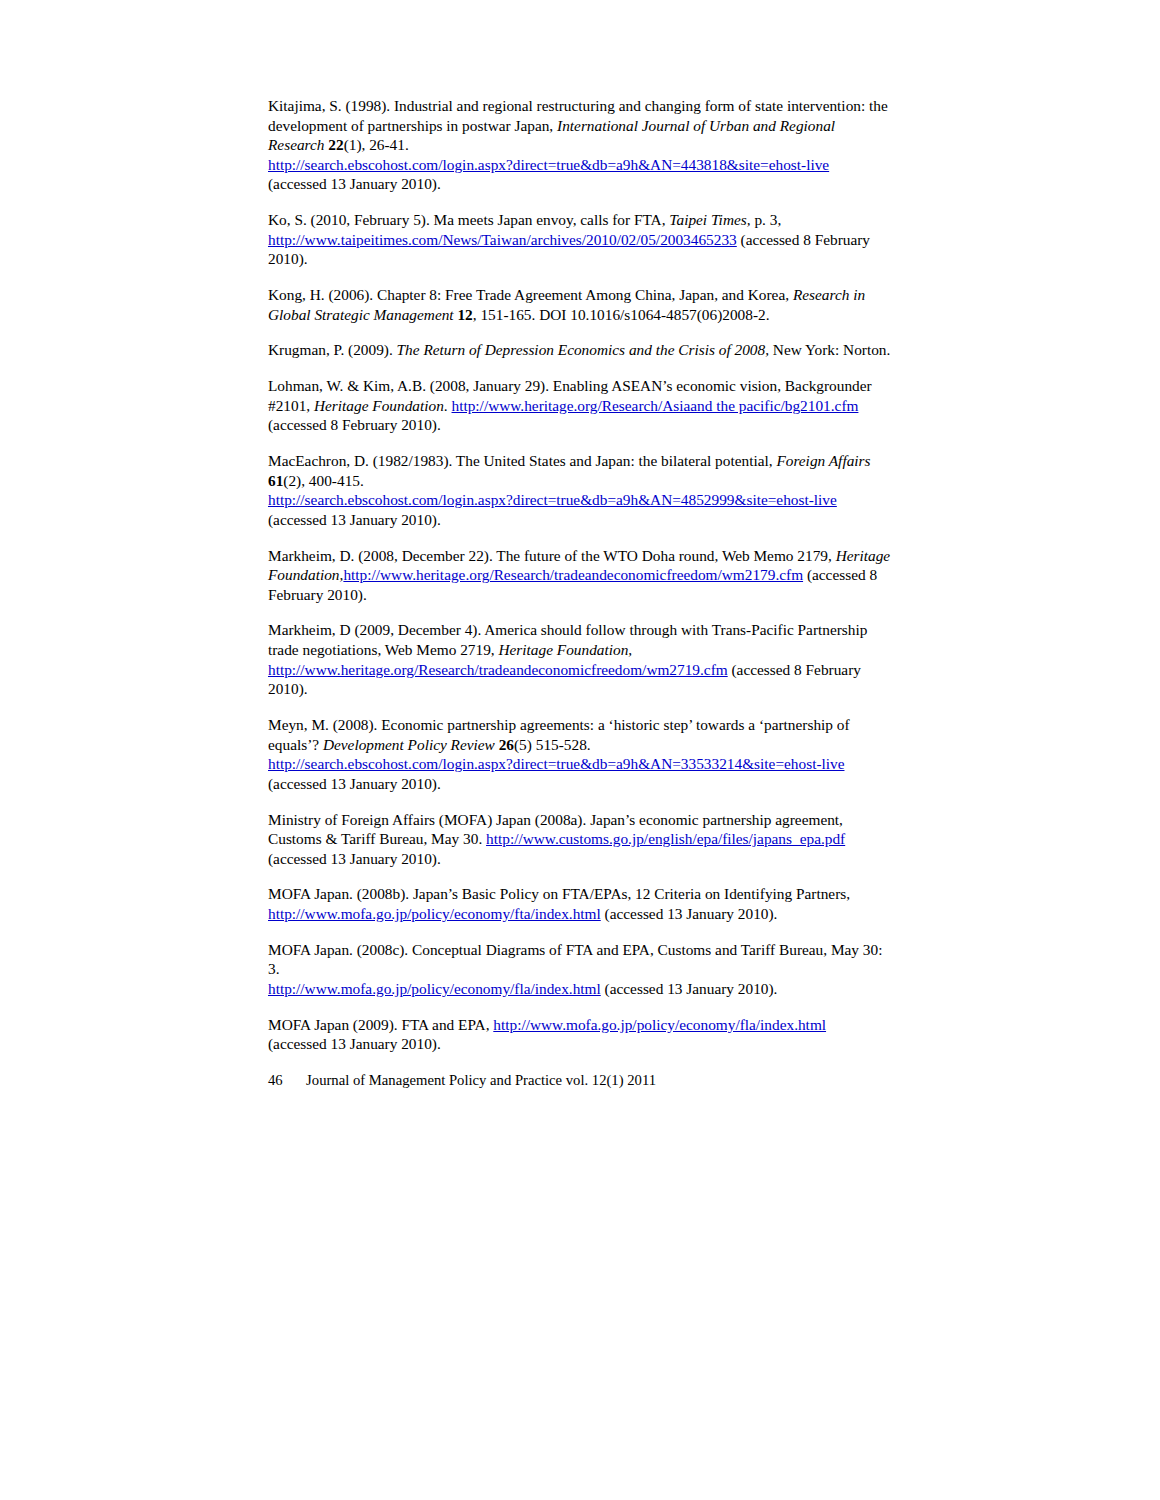Kitajima, S. (1998). Industrial and regional restructuring and changing form of state intervention: the development of partnerships in postwar Japan, International Journal of Urban and Regional Research 22(1), 26-41.
http://search.ebscohost.com/login.aspx?direct=true&db=a9h&AN=443818&site=ehost-live
(accessed 13 January 2010).
Ko, S. (2010, February 5). Ma meets Japan envoy, calls for FTA, Taipei Times, p. 3,
http://www.taipeitimes.com/News/Taiwan/archives/2010/02/05/2003465233 (accessed 8 February 2010).
Kong, H. (2006). Chapter 8: Free Trade Agreement Among China, Japan, and Korea, Research in Global Strategic Management 12, 151-165. DOI 10.1016/s1064-4857(06)2008-2.
Krugman, P. (2009). The Return of Depression Economics and the Crisis of 2008, New York: Norton.
Lohman, W. & Kim, A.B. (2008, January 29). Enabling ASEAN’s economic vision, Backgrounder #2101, Heritage Foundation. http://www.heritage.org/Research/Asiaand the pacific/bg2101.cfm
(accessed 8 February 2010).
MacEachron, D. (1982/1983). The United States and Japan: the bilateral potential, Foreign Affairs 61(2), 400-415.
http://search.ebscohost.com/login.aspx?direct=true&db=a9h&AN=4852999&site=ehost-live
(accessed 13 January 2010).
Markheim, D. (2008, December 22). The future of the WTO Doha round, Web Memo 2179, Heritage Foundation, http://www.heritage.org/Research/tradeandeconomicfreedom/wm2179.cfm (accessed 8 February 2010).
Markheim, D (2009, December 4). America should follow through with Trans-Pacific Partnership trade negotiations, Web Memo 2719, Heritage Foundation,
http://www.heritage.org/Research/tradeandeconomicfreedom/wm2719.cfm (accessed 8 February 2010).
Meyn, M. (2008). Economic partnership agreements: a ‘historic step’ towards a ‘partnership of equals’? Development Policy Review 26(5) 515-528.
http://search.ebscohost.com/login.aspx?direct=true&db=a9h&AN=33533214&site=ehost-live
(accessed 13 January 2010).
Ministry of Foreign Affairs (MOFA) Japan (2008a). Japan’s economic partnership agreement, Customs & Tariff Bureau, May 30. http://www.customs.go.jp/english/epa/files/japans_epa.pdf
(accessed 13 January 2010).
MOFA Japan. (2008b). Japan’s Basic Policy on FTA/EPAs, 12 Criteria on Identifying Partners,
http://www.mofa.go.jp/policy/economy/fta/index.html (accessed 13 January 2010).
MOFA Japan. (2008c). Conceptual Diagrams of FTA and EPA, Customs and Tariff Bureau, May 30: 3.
http://www.mofa.go.jp/policy/economy/fla/index.html (accessed 13 January 2010).
MOFA Japan (2009). FTA and EPA, http://www.mofa.go.jp/policy/economy/fla/index.html
(accessed 13 January 2010).
46 Journal of Management Policy and Practice vol. 12(1) 2011